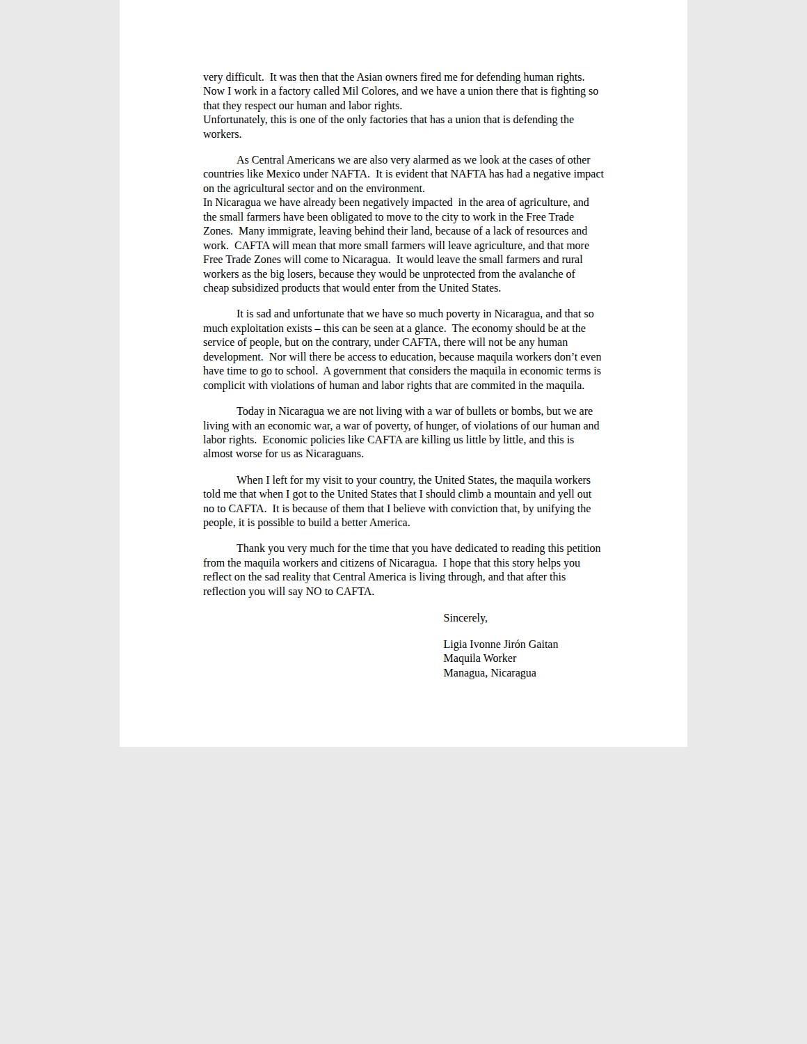very difficult. It was then that the Asian owners fired me for defending human rights. Now I work in a factory called Mil Colores, and we have a union there that is fighting so that they respect our human and labor rights.
Unfortunately, this is one of the only factories that has a union that is defending the workers.
As Central Americans we are also very alarmed as we look at the cases of other countries like Mexico under NAFTA. It is evident that NAFTA has had a negative impact on the agricultural sector and on the environment.
In Nicaragua we have already been negatively impacted in the area of agriculture, and the small farmers have been obligated to move to the city to work in the Free Trade Zones. Many immigrate, leaving behind their land, because of a lack of resources and work. CAFTA will mean that more small farmers will leave agriculture, and that more Free Trade Zones will come to Nicaragua. It would leave the small farmers and rural workers as the big losers, because they would be unprotected from the avalanche of cheap subsidized products that would enter from the United States.
It is sad and unfortunate that we have so much poverty in Nicaragua, and that so much exploitation exists – this can be seen at a glance. The economy should be at the service of people, but on the contrary, under CAFTA, there will not be any human development. Nor will there be access to education, because maquila workers don’t even have time to go to school. A government that considers the maquila in economic terms is complicit with violations of human and labor rights that are commited in the maquila.
Today in Nicaragua we are not living with a war of bullets or bombs, but we are living with an economic war, a war of poverty, of hunger, of violations of our human and labor rights. Economic policies like CAFTA are killing us little by little, and this is almost worse for us as Nicaraguans.
When I left for my visit to your country, the United States, the maquila workers told me that when I got to the United States that I should climb a mountain and yell out no to CAFTA. It is because of them that I believe with conviction that, by unifying the people, it is possible to build a better America.
Thank you very much for the time that you have dedicated to reading this petition from the maquila workers and citizens of Nicaragua. I hope that this story helps you reflect on the sad reality that Central America is living through, and that after this reflection you will say NO to CAFTA.
Sincerely,
Ligia Ivonne Jirón Gaitan Maquila Worker Managua, Nicaragua